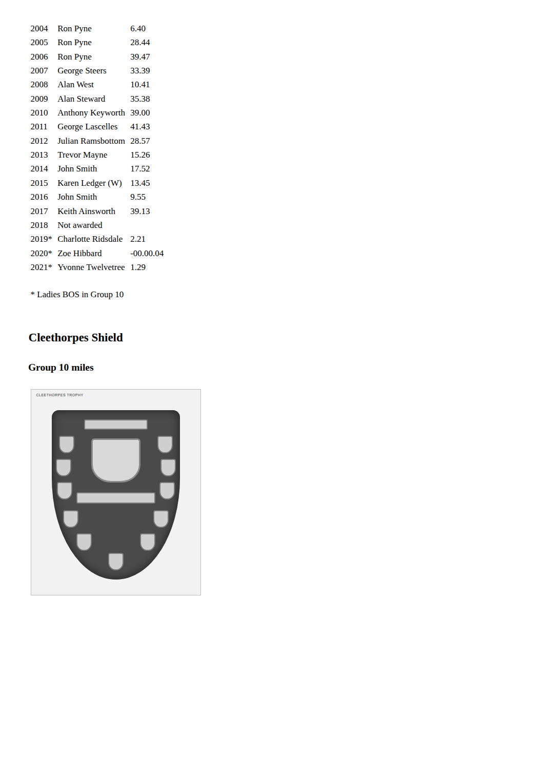| 2004 | Ron Pyne | 6.40 |
| 2005 | Ron Pyne | 28.44 |
| 2006 | Ron Pyne | 39.47 |
| 2007 | George Steers | 33.39 |
| 2008 | Alan West | 10.41 |
| 2009 | Alan Steward | 35.38 |
| 2010 | Anthony Keyworth | 39.00 |
| 2011 | George Lascelles | 41.43 |
| 2012 | Julian Ramsbottom | 28.57 |
| 2013 | Trevor Mayne | 15.26 |
| 2014 | John Smith | 17.52 |
| 2015 | Karen Ledger (W) | 13.45 |
| 2016 | John Smith | 9.55 |
| 2017 | Keith Ainsworth | 39.13 |
| 2018 | Not awarded | |
| 2019* | Charlotte Ridsdale | 2.21 |
| 2020* | Zoe Hibbard | -00.00.04 |
| 2021* | Yvonne Twelvetree | 1.29 |
* Ladies BOS in Group 10
Cleethorpes Shield
Group 10 miles
CLEETHORPES TROPHY